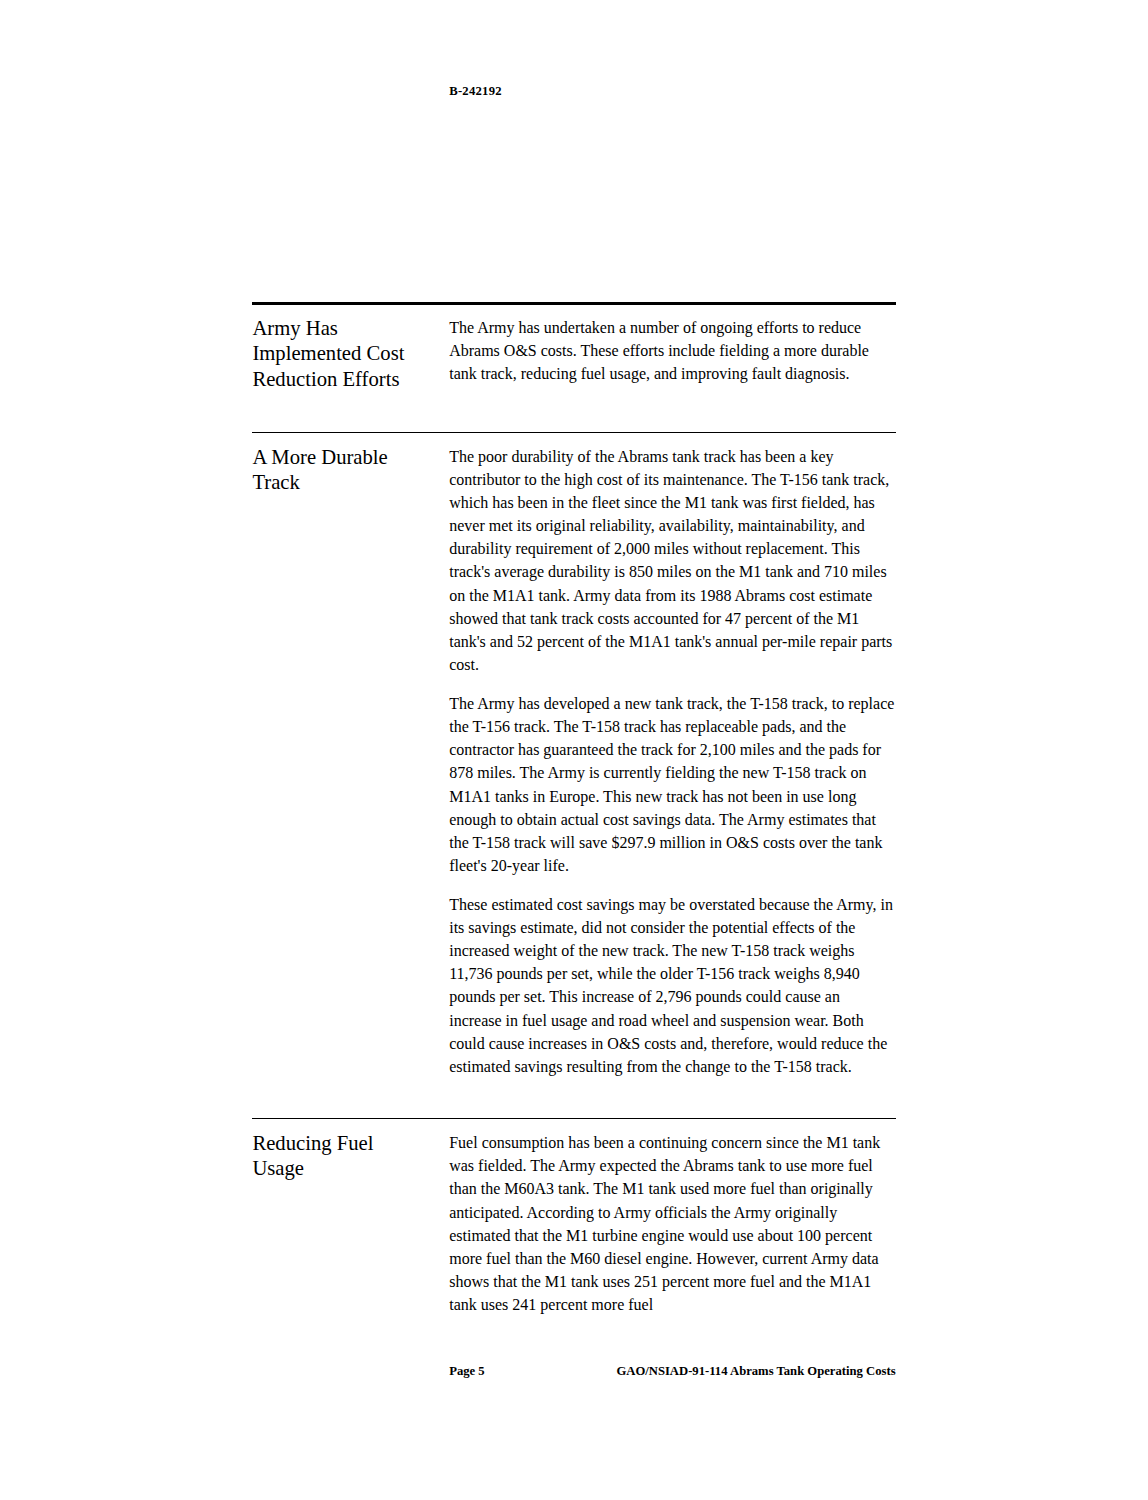B-242192
Army Has
Implemented Cost
Reduction Efforts
The Army has undertaken a number of ongoing efforts to reduce Abrams O&S costs. These efforts include fielding a more durable tank track, reducing fuel usage, and improving fault diagnosis.
A More Durable Track
The poor durability of the Abrams tank track has been a key contributor to the high cost of its maintenance. The T-156 tank track, which has been in the fleet since the M1 tank was first fielded, has never met its original reliability, availability, maintainability, and durability requirement of 2,000 miles without replacement. This track's average durability is 850 miles on the M1 tank and 710 miles on the M1A1 tank. Army data from its 1988 Abrams cost estimate showed that tank track costs accounted for 47 percent of the M1 tank's and 52 percent of the M1A1 tank's annual per-mile repair parts cost.
The Army has developed a new tank track, the T-158 track, to replace the T-156 track. The T-158 track has replaceable pads, and the contractor has guaranteed the track for 2,100 miles and the pads for 878 miles. The Army is currently fielding the new T-158 track on M1A1 tanks in Europe. This new track has not been in use long enough to obtain actual cost savings data. The Army estimates that the T-158 track will save $297.9 million in O&S costs over the tank fleet's 20-year life.
These estimated cost savings may be overstated because the Army, in its savings estimate, did not consider the potential effects of the increased weight of the new track. The new T-158 track weighs 11,736 pounds per set, while the older T-156 track weighs 8,940 pounds per set. This increase of 2,796 pounds could cause an increase in fuel usage and road wheel and suspension wear. Both could cause increases in O&S costs and, therefore, would reduce the estimated savings resulting from the change to the T-158 track.
Reducing Fuel Usage
Fuel consumption has been a continuing concern since the M1 tank was fielded. The Army expected the Abrams tank to use more fuel than the M60A3 tank. The M1 tank used more fuel than originally anticipated. According to Army officials the Army originally estimated that the M1 turbine engine would use about 100 percent more fuel than the M60 diesel engine. However, current Army data shows that the M1 tank uses 251 percent more fuel and the M1A1 tank uses 241 percent more fuel
Page 5 GAO/NSIAD-91-114 Abrams Tank Operating Costs